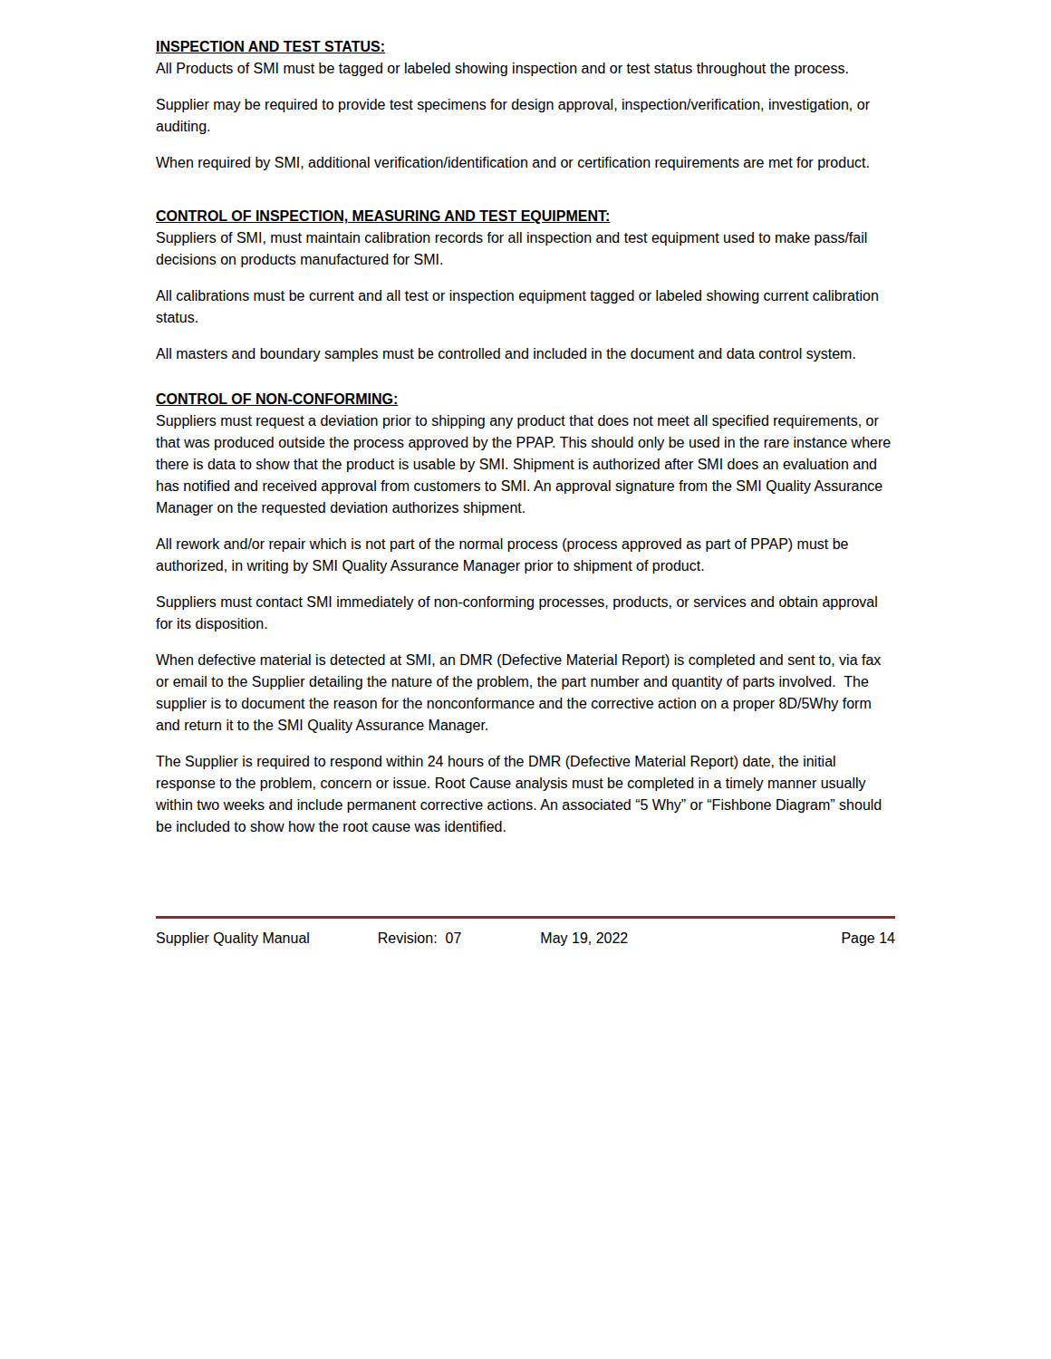Inspection and Test Status:
All Products of SMI must be tagged or labeled showing inspection and or test status throughout the process.
Supplier may be required to provide test specimens for design approval, inspection/verification, investigation, or auditing.
When required by SMI, additional verification/identification and or certification requirements are met for product.
Control of Inspection, Measuring and Test Equipment:
Suppliers of SMI, must maintain calibration records for all inspection and test equipment used to make pass/fail decisions on products manufactured for SMI.
All calibrations must be current and all test or inspection equipment tagged or labeled showing current calibration status.
All masters and boundary samples must be controlled and included in the document and data control system.
Control of Non-Conforming:
Suppliers must request a deviation prior to shipping any product that does not meet all specified requirements, or that was produced outside the process approved by the PPAP. This should only be used in the rare instance where there is data to show that the product is usable by SMI. Shipment is authorized after SMI does an evaluation and has notified and received approval from customers to SMI. An approval signature from the SMI Quality Assurance Manager on the requested deviation authorizes shipment.
All rework and/or repair which is not part of the normal process (process approved as part of PPAP) must be authorized, in writing by SMI Quality Assurance Manager prior to shipment of product.
Suppliers must contact SMI immediately of non-conforming processes, products, or services and obtain approval for its disposition.
When defective material is detected at SMI, an DMR (Defective Material Report) is completed and sent to, via fax or email to the Supplier detailing the nature of the problem, the part number and quantity of parts involved. The supplier is to document the reason for the nonconformance and the corrective action on a proper 8D/5Why form and return it to the SMI Quality Assurance Manager.
The Supplier is required to respond within 24 hours of the DMR (Defective Material Report) date, the initial response to the problem, concern or issue. Root Cause analysis must be completed in a timely manner usually within two weeks and include permanent corrective actions. An associated “5 Why” or “Fishbone Diagram” should be included to show how the root cause was identified.
| Supplier Quality Manual | Revision: 07 | May 19, 2022 | Page 14 |